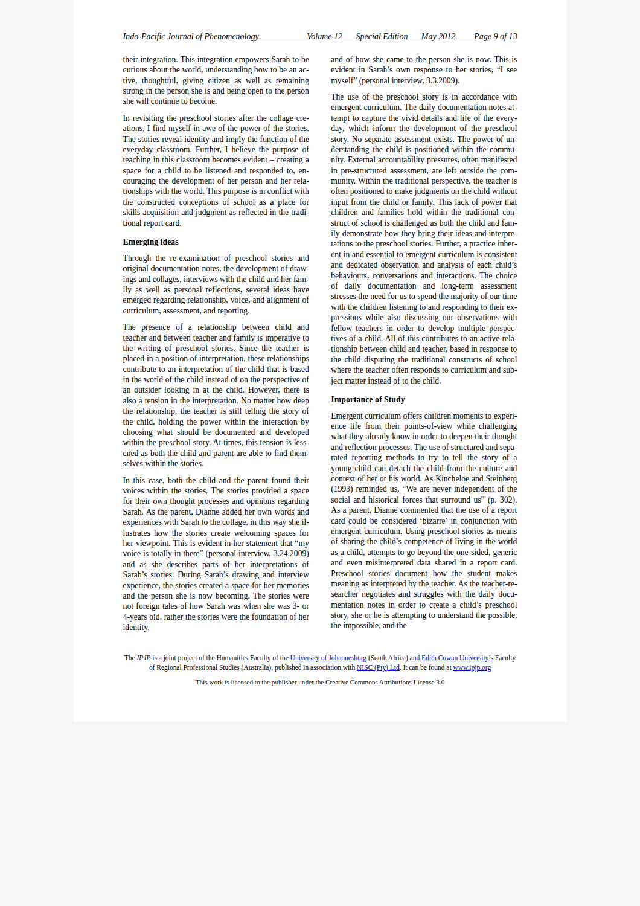| Indo-Pacific Journal of Phenomenology | Volume 12 | Special Edition | May 2012 | Page 9 of 13 |
their integration. This integration empowers Sarah to be curious about the world, understanding how to be an active, thoughtful, giving citizen as well as remaining strong in the person she is and being open to the person she will continue to become.
In revisiting the preschool stories after the collage creations, I find myself in awe of the power of the stories. The stories reveal identity and imply the function of the everyday classroom. Further, I believe the purpose of teaching in this classroom becomes evident – creating a space for a child to be listened and responded to, encouraging the development of her person and her relationships with the world. This purpose is in conflict with the constructed conceptions of school as a place for skills acquisition and judgment as reflected in the traditional report card.
Emerging ideas
Through the re-examination of preschool stories and original documentation notes, the development of drawings and collages, interviews with the child and her family as well as personal reflections, several ideas have emerged regarding relationship, voice, and alignment of curriculum, assessment, and reporting.
The presence of a relationship between child and teacher and between teacher and family is imperative to the writing of preschool stories. Since the teacher is placed in a position of interpretation, these relationships contribute to an interpretation of the child that is based in the world of the child instead of on the perspective of an outsider looking in at the child. However, there is also a tension in the interpretation. No matter how deep the relationship, the teacher is still telling the story of the child, holding the power within the interaction by choosing what should be documented and developed within the preschool story. At times, this tension is lessened as both the child and parent are able to find themselves within the stories.
In this case, both the child and the parent found their voices within the stories. The stories provided a space for their own thought processes and opinions regarding Sarah. As the parent, Dianne added her own words and experiences with Sarah to the collage, in this way she illustrates how the stories create welcoming spaces for her viewpoint. This is evident in her statement that “my voice is totally in there” (personal interview, 3.24.2009) and as she describes parts of her interpretations of Sarah’s stories. During Sarah’s drawing and interview experience, the stories created a space for her memories and the person she is now becoming. The stories were not foreign tales of how Sarah was when she was 3- or 4-years old, rather the stories were the foundation of her identity,
and of how she came to the person she is now. This is evident in Sarah’s own response to her stories, “I see myself” (personal interview, 3.3.2009).
The use of the preschool story is in accordance with emergent curriculum. The daily documentation notes attempt to capture the vivid details and life of the everyday, which inform the development of the preschool story. No separate assessment exists. The power of understanding the child is positioned within the community. External accountability pressures, often manifested in pre-structured assessment, are left outside the community. Within the traditional perspective, the teacher is often positioned to make judgments on the child without input from the child or family. This lack of power that children and families hold within the traditional construct of school is challenged as both the child and family demonstrate how they bring their ideas and interpretations to the preschool stories. Further, a practice inherent in and essential to emergent curriculum is consistent and dedicated observation and analysis of each child’s behaviours, conversations and interactions. The choice of daily documentation and long-term assessment stresses the need for us to spend the majority of our time with the children listening to and responding to their expressions while also discussing our observations with fellow teachers in order to develop multiple perspectives of a child. All of this contributes to an active relationship between child and teacher, based in response to the child disputing the traditional constructs of school where the teacher often responds to curriculum and subject matter instead of to the child.
Importance of Study
Emergent curriculum offers children moments to experience life from their points-of-view while challenging what they already know in order to deepen their thought and reflection processes. The use of structured and separated reporting methods to try to tell the story of a young child can detach the child from the culture and context of her or his world. As Kincheloe and Steinberg (1993) reminded us, “We are never independent of the social and historical forces that surround us” (p. 302). As a parent, Dianne commented that the use of a report card could be considered ‘bizarre’ in conjunction with emergent curriculum. Using preschool stories as means of sharing the child’s competence of living in the world as a child, attempts to go beyond the one-sided, generic and even misinterpreted data shared in a report card. Preschool stories document how the student makes meaning as interpreted by the teacher. As the teacher-researcher negotiates and struggles with the daily documentation notes in order to create a child’s preschool story, she or he is attempting to understand the possible, the impossible, and the
The IPJP is a joint project of the Humanities Faculty of the University of Johannesburg (South Africa) and Edith Cowan University’s Faculty of Regional Professional Studies (Australia), published in association with NISC (Pty) Ltd. It can be found at www.ipjp.org
This work is licensed to the publisher under the Creative Commons Attributions License 3.0